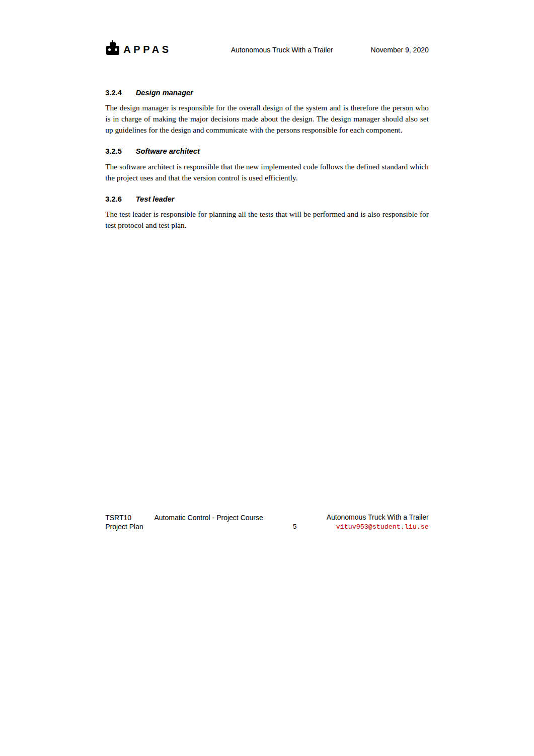APPAS
Autonomous Truck With a Trailer
November 9, 2020
3.2.4 Design manager
The design manager is responsible for the overall design of the system and is therefore the person who is in charge of making the major decisions made about the design. The design manager should also set up guidelines for the design and communicate with the persons responsible for each component.
3.2.5 Software architect
The software architect is responsible that the new implemented code follows the defined standard which the project uses and that the version control is used efficiently.
3.2.6 Test leader
The test leader is responsible for planning all the tests that will be performed and is also responsible for test protocol and test plan.
TSRT10 Automatic Control - Project Course
Project Plan
5
Autonomous Truck With a Trailer
vituv953@student.liu.se